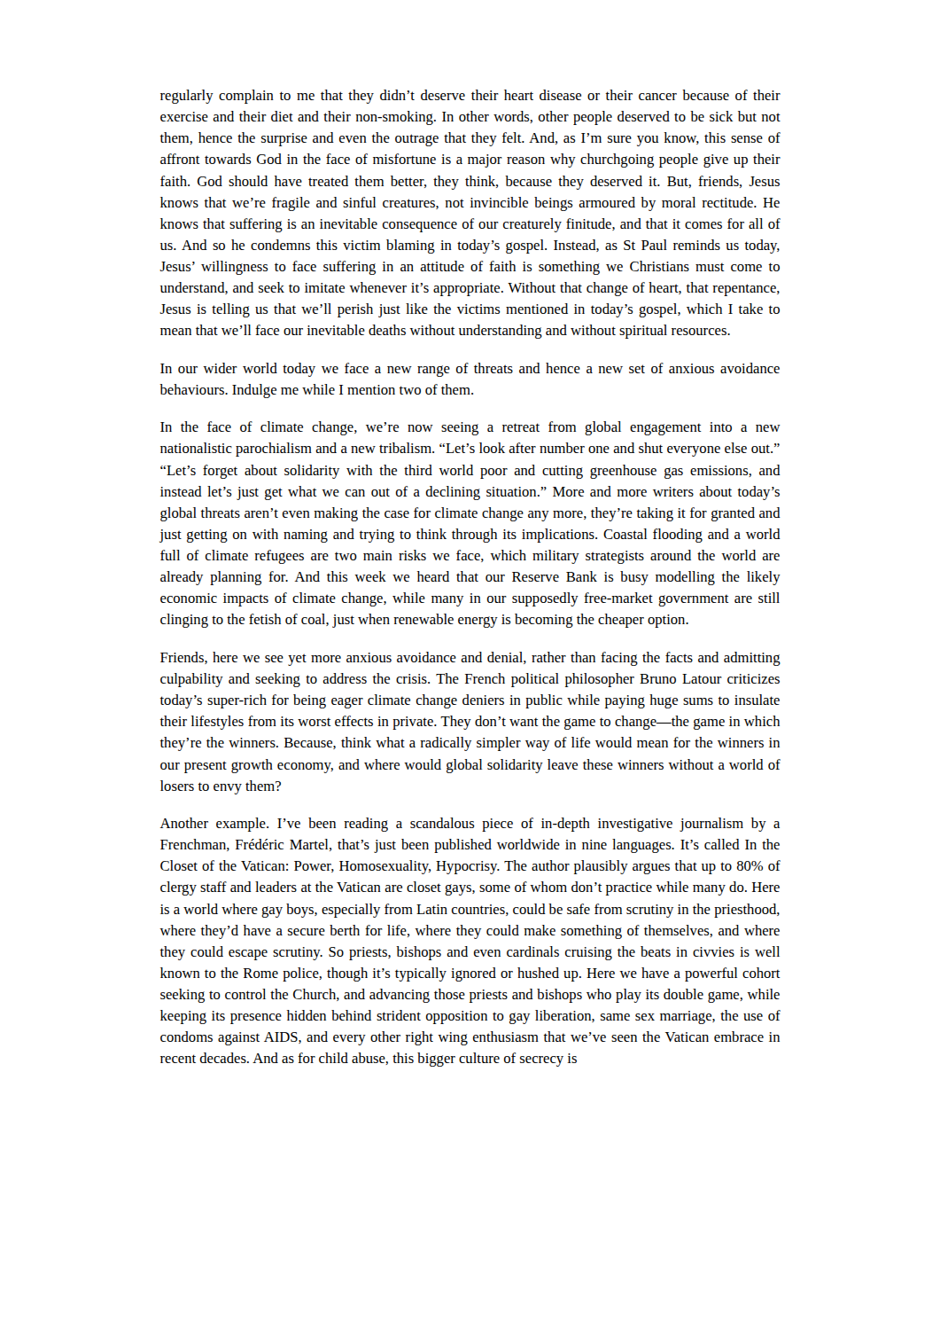regularly complain to me that they didn’t deserve their heart disease or their cancer because of their exercise and their diet and their non-smoking. In other words, other people deserved to be sick but not them, hence the surprise and even the outrage that they felt. And, as I’m sure you know, this sense of affront towards God in the face of misfortune is a major reason why churchgoing people give up their faith. God should have treated them better, they think, because they deserved it. But, friends, Jesus knows that we’re fragile and sinful creatures, not invincible beings armoured by moral rectitude. He knows that suffering is an inevitable consequence of our creaturely finitude, and that it comes for all of us. And so he condemns this victim blaming in today’s gospel. Instead, as St Paul reminds us today, Jesus’ willingness to face suffering in an attitude of faith is something we Christians must come to understand, and seek to imitate whenever it’s appropriate. Without that change of heart, that repentance, Jesus is telling us that we’ll perish just like the victims mentioned in today’s gospel, which I take to mean that we’ll face our inevitable deaths without understanding and without spiritual resources.
In our wider world today we face a new range of threats and hence a new set of anxious avoidance behaviours. Indulge me while I mention two of them.
In the face of climate change, we’re now seeing a retreat from global engagement into a new nationalistic parochialism and a new tribalism. “Let’s look after number one and shut everyone else out.” “Let’s forget about solidarity with the third world poor and cutting greenhouse gas emissions, and instead let’s just get what we can out of a declining situation.” More and more writers about today’s global threats aren’t even making the case for climate change any more, they’re taking it for granted and just getting on with naming and trying to think through its implications. Coastal flooding and a world full of climate refugees are two main risks we face, which military strategists around the world are already planning for. And this week we heard that our Reserve Bank is busy modelling the likely economic impacts of climate change, while many in our supposedly free-market government are still clinging to the fetish of coal, just when renewable energy is becoming the cheaper option.
Friends, here we see yet more anxious avoidance and denial, rather than facing the facts and admitting culpability and seeking to address the crisis. The French political philosopher Bruno Latour criticizes today’s super-rich for being eager climate change deniers in public while paying huge sums to insulate their lifestyles from its worst effects in private. They don’t want the game to change—the game in which they’re the winners. Because, think what a radically simpler way of life would mean for the winners in our present growth economy, and where would global solidarity leave these winners without a world of losers to envy them?
Another example. I’ve been reading a scandalous piece of in-depth investigative journalism by a Frenchman, Frédéric Martel, that’s just been published worldwide in nine languages. It’s called In the Closet of the Vatican: Power, Homosexuality, Hypocrisy. The author plausibly argues that up to 80% of clergy staff and leaders at the Vatican are closet gays, some of whom don’t practice while many do. Here is a world where gay boys, especially from Latin countries, could be safe from scrutiny in the priesthood, where they’d have a secure berth for life, where they could make something of themselves, and where they could escape scrutiny. So priests, bishops and even cardinals cruising the beats in civvies is well known to the Rome police, though it’s typically ignored or hushed up. Here we have a powerful cohort seeking to control the Church, and advancing those priests and bishops who play its double game, while keeping its presence hidden behind strident opposition to gay liberation, same sex marriage, the use of condoms against AIDS, and every other right wing enthusiasm that we’ve seen the Vatican embrace in recent decades. And as for child abuse, this bigger culture of secrecy is